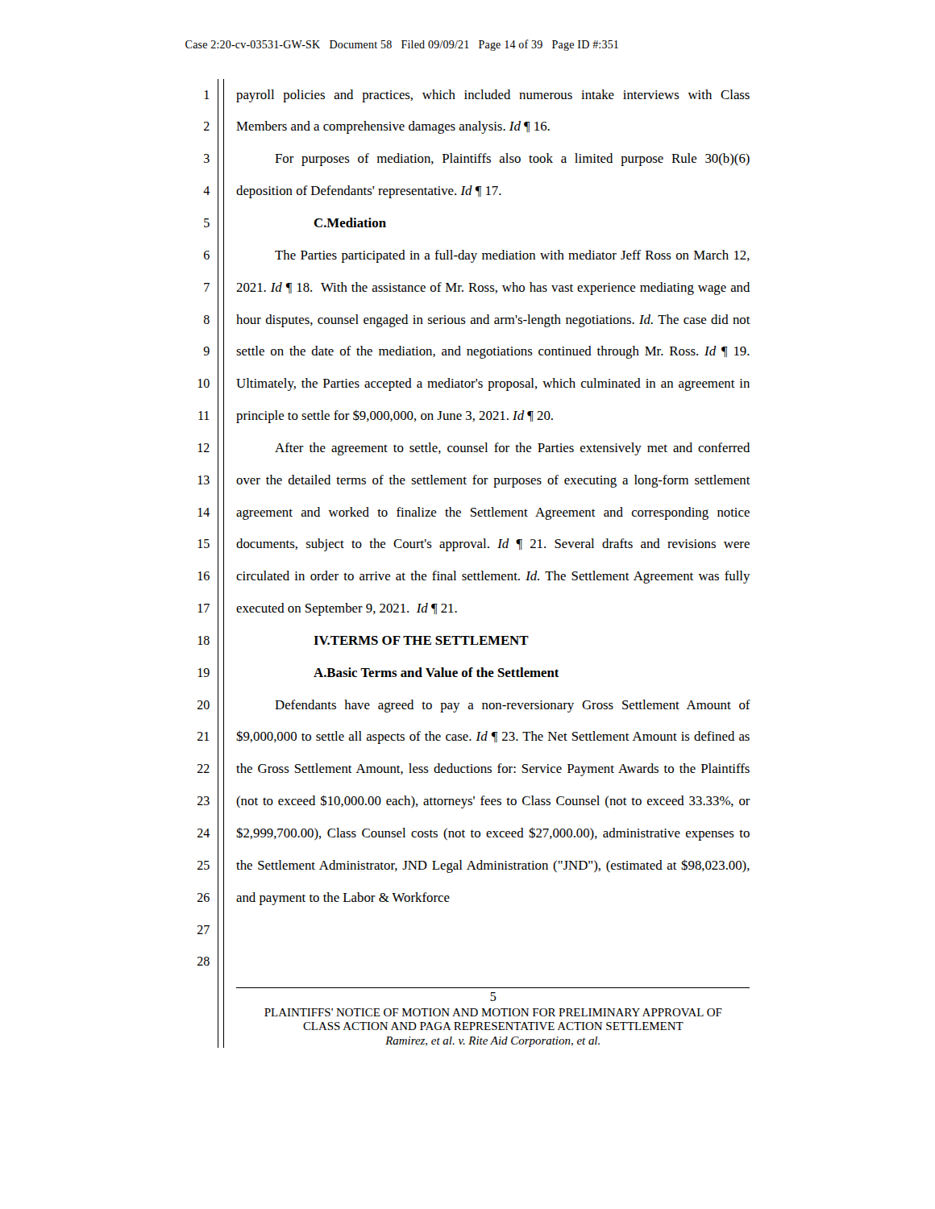Case 2:20-cv-03531-GW-SK Document 58 Filed 09/09/21 Page 14 of 39 Page ID #:351
1
2
3
4
5
6
7
8
9
10
11
12
13
14
15
16
17
18
19
20
21
22
23
24
25
26
27
28
payroll policies and practices, which included numerous intake interviews with Class Members and a comprehensive damages analysis. Id ¶ 16.
For purposes of mediation, Plaintiffs also took a limited purpose Rule 30(b)(6) deposition of Defendants' representative. Id ¶ 17.
C. Mediation
The Parties participated in a full-day mediation with mediator Jeff Ross on March 12, 2021. Id ¶ 18. With the assistance of Mr. Ross, who has vast experience mediating wage and hour disputes, counsel engaged in serious and arm's-length negotiations. Id. The case did not settle on the date of the mediation, and negotiations continued through Mr. Ross. Id ¶ 19. Ultimately, the Parties accepted a mediator's proposal, which culminated in an agreement in principle to settle for $9,000,000, on June 3, 2021. Id ¶ 20.
After the agreement to settle, counsel for the Parties extensively met and conferred over the detailed terms of the settlement for purposes of executing a long-form settlement agreement and worked to finalize the Settlement Agreement and corresponding notice documents, subject to the Court's approval. Id ¶ 21. Several drafts and revisions were circulated in order to arrive at the final settlement. Id. The Settlement Agreement was fully executed on September 9, 2021. Id ¶ 21.
IV. TERMS OF THE SETTLEMENT
A. Basic Terms and Value of the Settlement
Defendants have agreed to pay a non-reversionary Gross Settlement Amount of $9,000,000 to settle all aspects of the case. Id ¶ 23. The Net Settlement Amount is defined as the Gross Settlement Amount, less deductions for: Service Payment Awards to the Plaintiffs (not to exceed $10,000.00 each), attorneys' fees to Class Counsel (not to exceed 33.33%, or $2,999,700.00), Class Counsel costs (not to exceed $27,000.00), administrative expenses to the Settlement Administrator, JND Legal Administration ("JND"), (estimated at $98,023.00), and payment to the Labor & Workforce
5
PLAINTIFFS' NOTICE OF MOTION AND MOTION FOR PRELIMINARY APPROVAL OF
CLASS ACTION AND PAGA REPRESENTATIVE ACTION SETTLEMENT
Ramirez, et al. v. Rite Aid Corporation, et al.